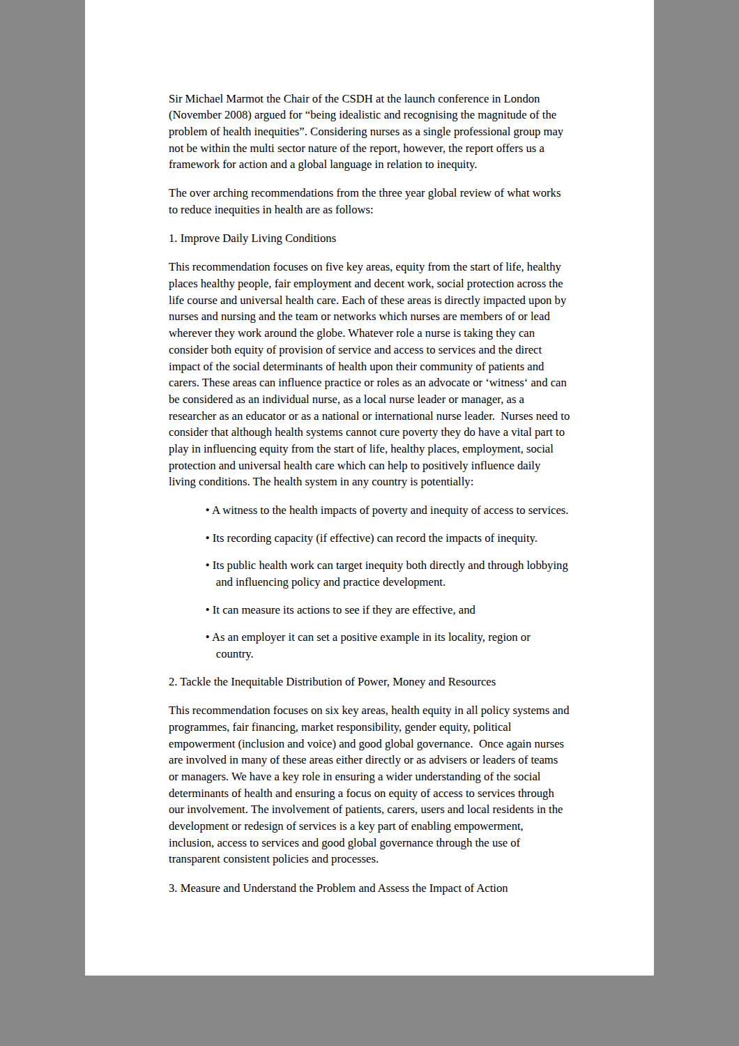Sir Michael Marmot the Chair of the CSDH at the launch conference in London (November 2008) argued for “being idealistic and recognising the magnitude of the problem of health inequities”. Considering nurses as a single professional group may not be within the multi sector nature of the report, however, the report offers us a framework for action and a global language in relation to inequity.
The over arching recommendations from the three year global review of what works to reduce inequities in health are as follows:
1. Improve Daily Living Conditions
This recommendation focuses on five key areas, equity from the start of life, healthy places healthy people, fair employment and decent work, social protection across the life course and universal health care. Each of these areas is directly impacted upon by nurses and nursing and the team or networks which nurses are members of or lead wherever they work around the globe. Whatever role a nurse is taking they can consider both equity of provision of service and access to services and the direct impact of the social determinants of health upon their community of patients and carers. These areas can influence practice or roles as an advocate or ‘witness‘ and can be considered as an individual nurse, as a local nurse leader or manager, as a researcher as an educator or as a national or international nurse leader. Nurses need to consider that although health systems cannot cure poverty they do have a vital part to play in influencing equity from the start of life, healthy places, employment, social protection and universal health care which can help to positively influence daily living conditions. The health system in any country is potentially:
A witness to the health impacts of poverty and inequity of access to services.
Its recording capacity (if effective) can record the impacts of inequity.
Its public health work can target inequity both directly and through lobbying and influencing policy and practice development.
It can measure its actions to see if they are effective, and
As an employer it can set a positive example in its locality, region or country.
2. Tackle the Inequitable Distribution of Power, Money and Resources
This recommendation focuses on six key areas, health equity in all policy systems and programmes, fair financing, market responsibility, gender equity, political empowerment (inclusion and voice) and good global governance. Once again nurses are involved in many of these areas either directly or as advisers or leaders of teams or managers. We have a key role in ensuring a wider understanding of the social determinants of health and ensuring a focus on equity of access to services through our involvement. The involvement of patients, carers, users and local residents in the development or redesign of services is a key part of enabling empowerment, inclusion, access to services and good global governance through the use of transparent consistent policies and processes.
3. Measure and Understand the Problem and Assess the Impact of Action